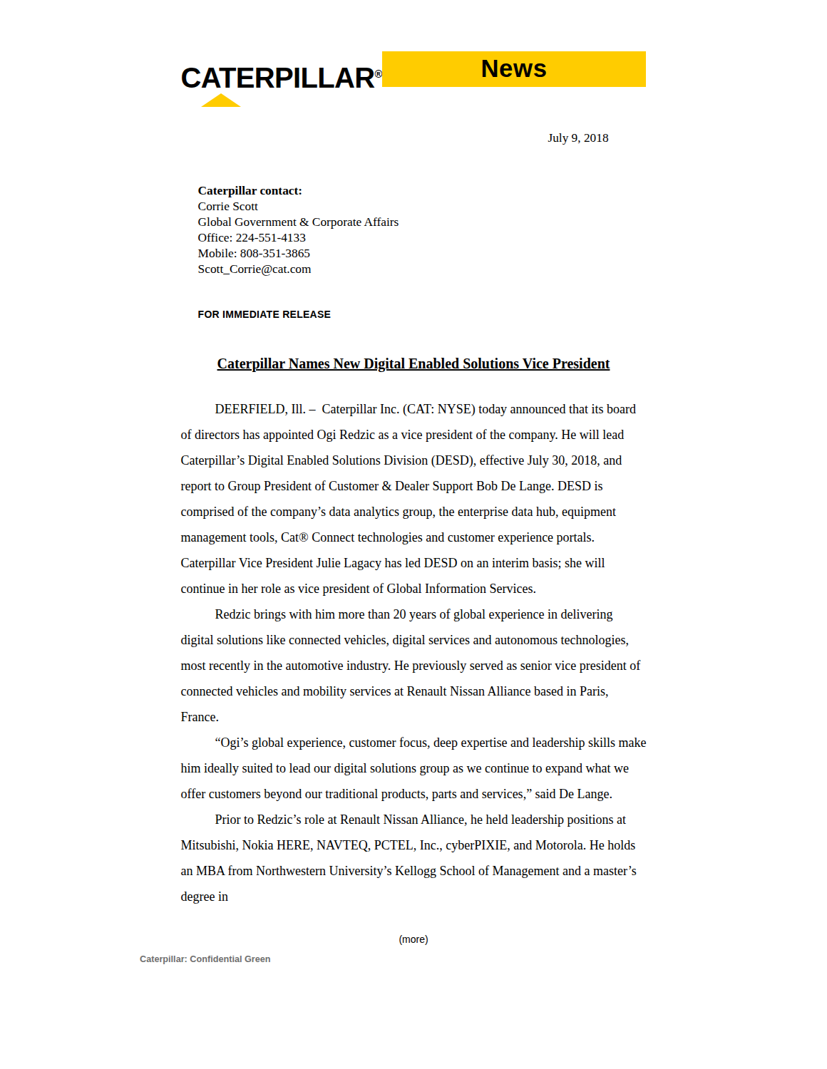CATERPILLAR®
News
July 9, 2018
Caterpillar contact:
Corrie Scott
Global Government & Corporate Affairs
Office: 224-551-4133
Mobile: 808-351-3865
Scott_Corrie@cat.com
FOR IMMEDIATE RELEASE
Caterpillar Names New Digital Enabled Solutions Vice President
DEERFIELD, Ill. – Caterpillar Inc. (CAT: NYSE) today announced that its board of directors has appointed Ogi Redzic as a vice president of the company. He will lead Caterpillar’s Digital Enabled Solutions Division (DESD), effective July 30, 2018, and report to Group President of Customer & Dealer Support Bob De Lange. DESD is comprised of the company’s data analytics group, the enterprise data hub, equipment management tools, Cat® Connect technologies and customer experience portals. Caterpillar Vice President Julie Lagacy has led DESD on an interim basis; she will continue in her role as vice president of Global Information Services.
Redzic brings with him more than 20 years of global experience in delivering digital solutions like connected vehicles, digital services and autonomous technologies, most recently in the automotive industry. He previously served as senior vice president of connected vehicles and mobility services at Renault Nissan Alliance based in Paris, France.
“Ogi’s global experience, customer focus, deep expertise and leadership skills make him ideally suited to lead our digital solutions group as we continue to expand what we offer customers beyond our traditional products, parts and services,” said De Lange.
Prior to Redzic’s role at Renault Nissan Alliance, he held leadership positions at Mitsubishi, Nokia HERE, NAVTEQ, PCTEL, Inc., cyberPIXIE, and Motorola. He holds an MBA from Northwestern University’s Kellogg School of Management and a master’s degree in
(more)
Caterpillar: Confidential Green